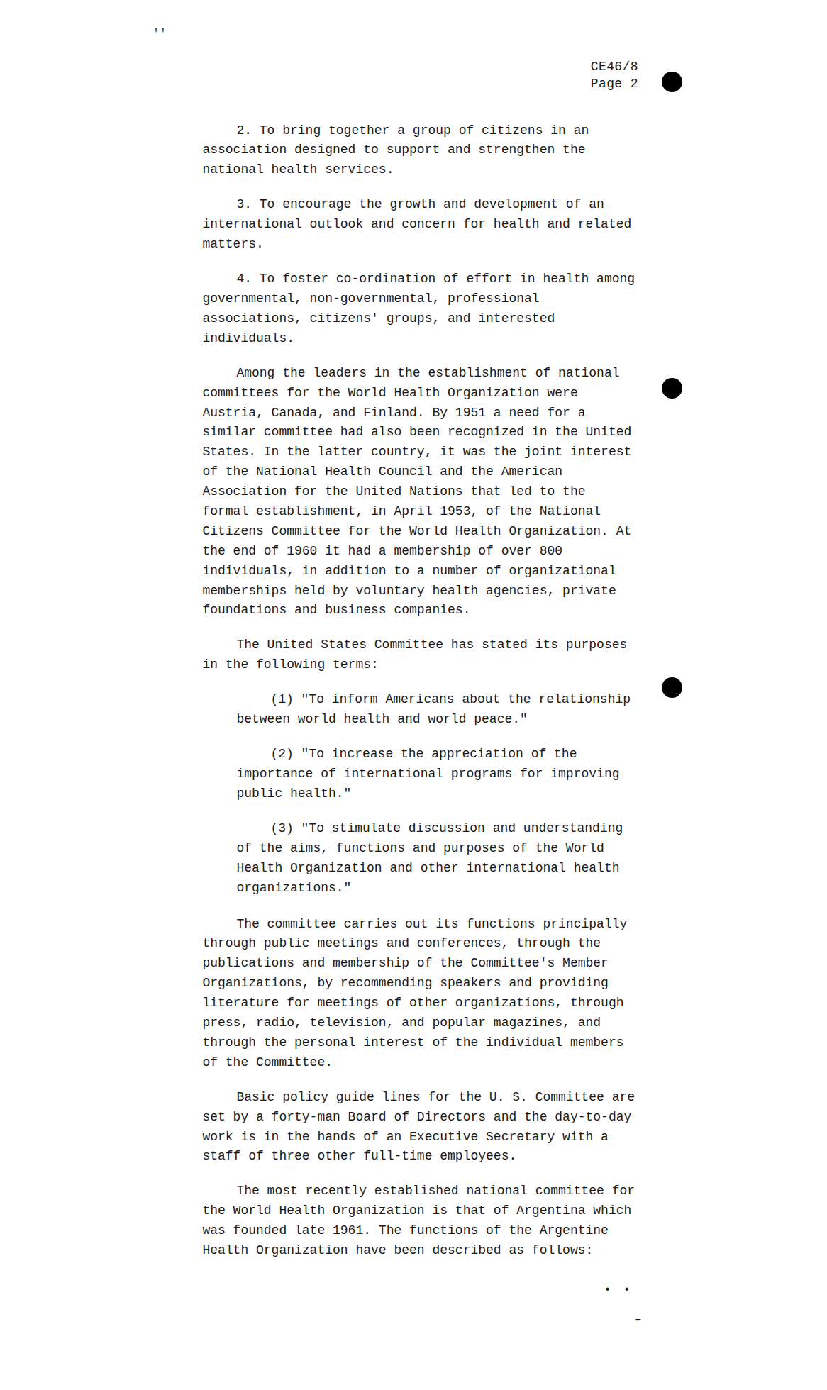′′
CE46/8
Page 2
2. To bring together a group of citizens in an association designed to support and strengthen the national health services.
3. To encourage the growth and development of an international outlook and concern for health and related matters.
4. To foster co-ordination of effort in health among governmental, non-governmental, professional associations, citizens' groups, and interested individuals.
Among the leaders in the establishment of national committees for the World Health Organization were Austria, Canada, and Finland. By 1951 a need for a similar committee had also been recognized in the United States. In the latter country, it was the joint interest of the National Health Council and the American Association for the United Nations that led to the formal establishment, in April 1953, of the National Citizens Committee for the World Health Organization. At the end of 1960 it had a membership of over 800 individuals, in addition to a number of organizational memberships held by voluntary health agencies, private foundations and business companies.
The United States Committee has stated its purposes in the following terms:
(1) "To inform Americans about the relationship between world health and world peace."
(2) "To increase the appreciation of the importance of international programs for improving public health."
(3) "To stimulate discussion and understanding of the aims, functions and purposes of the World Health Organization and other international health organizations."
The committee carries out its functions principally through public meetings and conferences, through the publications and membership of the Committee's Member Organizations, by recommending speakers and providing literature for meetings of other organizations, through press, radio, television, and popular magazines, and through the personal interest of the individual members of the Committee.
Basic policy guide lines for the U. S. Committee are set by a forty-man Board of Directors and the day-to-day work is in the hands of an Executive Secretary with a staff of three other full-time employees.
The most recently established national committee for the World Health Organization is that of Argentina which was founded late 1961. The functions of the Argentine Health Organization have been described as follows:
• •
–